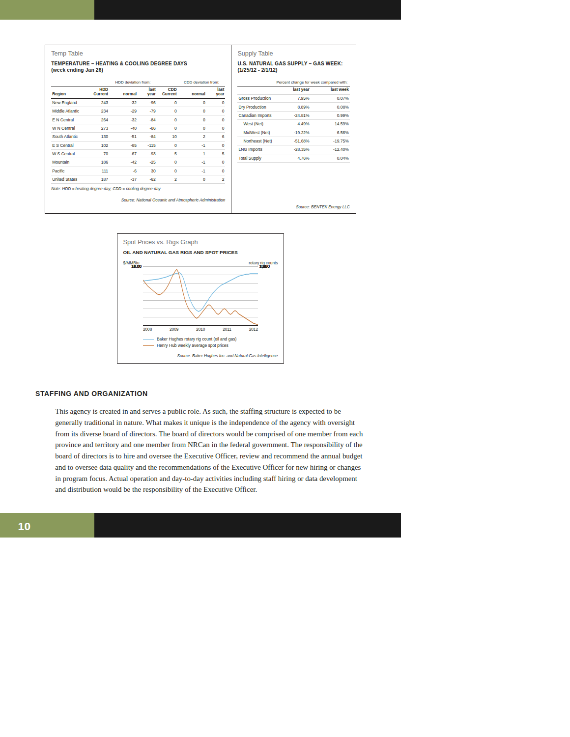Temp Table
TEMPERATURE – HEATING & COOLING DEGREE DAYS
(week ending Jan 26)
| | | HDD deviation from: | | CDD deviation from: |
| Region | HDD Current | normal | last year | CDD Current | normal | last year |
| New England | 243 | -32 | -96 | 0 | 0 | 0 |
| Middle Atlantic | 234 | -29 | -79 | 0 | 0 | 0 |
| E N Central | 264 | -32 | -84 | 0 | 0 | 0 |
| W N Central | 273 | -40 | -86 | 0 | 0 | 0 |
| South Atlantic | 130 | -51 | -84 | 10 | 2 | 6 |
| E S Central | 102 | -85 | -115 | 0 | -1 | 0 |
| W S Central | 70 | -67 | -93 | 5 | 1 | 5 |
| Mountain | 186 | -42 | -25 | 0 | -1 | 0 |
| Pacific | 111 | -6 | 30 | 0 | -1 | 0 |
| United States | 187 | -37 | -62 | 2 | 0 | 2 |
Note: HDD = heating degree-day; CDD = cooling degree-day
Source: National Oceanic and Atmospheric Administration
Supply Table
U.S. NATURAL GAS SUPPLY – GAS WEEK:
(1/25/12 - 2/1/12)
| | Percent change for week compared with: |
| | last year | last week |
| Gross Production | 7.95% | 0.07% |
| Dry Production | 8.89% | 0.08% |
| Canadian Imports | -24.81% | 0.99% |
| West (Net) | 4.49% | 14.59% |
| MidWest (Net) | -19.22% | 6.56% |
| Northeast (Net) | -51.68% | -19.75% |
| LNG Imports | -28.35% | -12.40% |
| Total Supply | 4.76% | 0.04% |
Source: BENTEK Energy LLC
Spot Prices vs. Rigs Graph
OIL AND NATURAL GAS RIGS AND SPOT PRICES
$/MMBtu rotary rig counts
16.00
14.00
12.00
10.00
8.00
6.00
4.00
2.00
2,250
2,000
1,750
1,500
1,250
1,000
750
500
20082009201020112012
Baker Hughes rotary rig count (oil and gas)
Henry Hub weekly average spot prices
Source: Baker Hughes Inc. and Natural Gas Intelligence
STAFFING AND ORGANIZATION
This agency is created in and serves a public role. As such, the staffing structure is expected to be generally traditional in nature. What makes it unique is the independence of the agency with oversight from its diverse board of directors. The board of directors would be comprised of one member from each province and territory and one member from NRCan in the federal government. The responsibility of the board of directors is to hire and oversee the Executive Officer, review and recommend the annual budget and to oversee data quality and the recommendations of the Executive Officer for new hiring or changes in program focus. Actual operation and day-to-day activities including staff hiring or data development and distribution would be the responsibility of the Executive Officer.
10